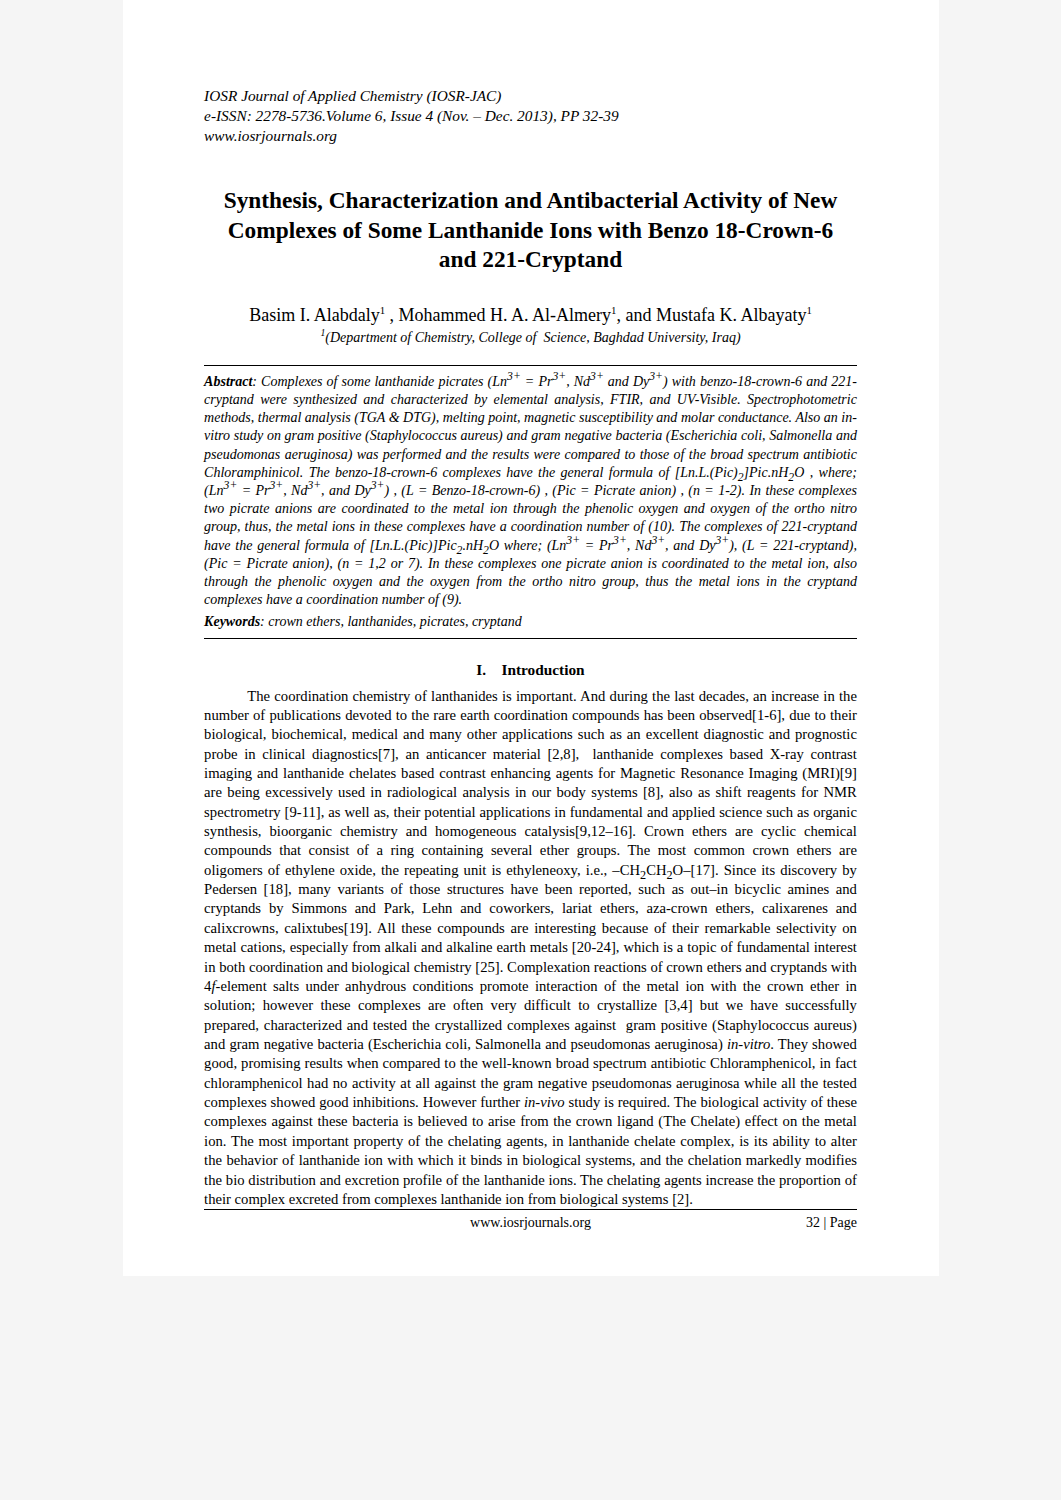IOSR Journal of Applied Chemistry (IOSR-JAC)
e-ISSN: 2278-5736.Volume 6, Issue 4 (Nov. – Dec. 2013), PP 32-39
www.iosrjournals.org
Synthesis, Characterization and Antibacterial Activity of New Complexes of Some Lanthanide Ions with Benzo 18-Crown-6 and 221-Cryptand
Basim I. Alabdaly1 , Mohammed H. A. Al-Almery1, and Mustafa K. Albayaty1
1(Department of Chemistry, College of Science, Baghdad University, Iraq)
Abstract: Complexes of some lanthanide picrates (Ln3+ = Pr3+, Nd3+ and Dy3+) with benzo-18-crown-6 and 221-cryptand were synthesized and characterized by elemental analysis, FTIR, and UV-Visible. Spectrophotometric methods, thermal analysis (TGA & DTG), melting point, magnetic susceptibility and molar conductance. Also an in-vitro study on gram positive (Staphylococcus aureus) and gram negative bacteria (Escherichia coli, Salmonella and pseudomonas aeruginosa) was performed and the results were compared to those of the broad spectrum antibiotic Chloramphinicol. The benzo-18-crown-6 complexes have the general formula of [Ln.L.(Pic)2]Pic.nH2O , where; (Ln3+ = Pr3+, Nd3+, and Dy3+) , (L = Benzo-18-crown-6) , (Pic = Picrate anion) , (n = 1-2). In these complexes two picrate anions are coordinated to the metal ion through the phenolic oxygen and oxygen of the ortho nitro group, thus, the metal ions in these complexes have a coordination number of (10). The complexes of 221-cryptand have the general formula of [Ln.L.(Pic)]Pic2.nH2O where; (Ln3+ = Pr3+, Nd3+, and Dy3+), (L = 221-cryptand), (Pic = Picrate anion), (n = 1,2 or 7). In these complexes one picrate anion is coordinated to the metal ion, also through the phenolic oxygen and the oxygen from the ortho nitro group, thus the metal ions in the cryptand complexes have a coordination number of (9).
Keywords: crown ethers, lanthanides, picrates, cryptand
I. Introduction
The coordination chemistry of lanthanides is important. And during the last decades, an increase in the number of publications devoted to the rare earth coordination compounds has been observed[1-6], due to their biological, biochemical, medical and many other applications such as an excellent diagnostic and prognostic probe in clinical diagnostics[7], an anticancer material [2,8], lanthanide complexes based X-ray contrast imaging and lanthanide chelates based contrast enhancing agents for Magnetic Resonance Imaging (MRI)[9] are being excessively used in radiological analysis in our body systems [8], also as shift reagents for NMR spectrometry [9-11], as well as, their potential applications in fundamental and applied science such as organic synthesis, bioorganic chemistry and homogeneous catalysis[9,12–16]. Crown ethers are cyclic chemical compounds that consist of a ring containing several ether groups. The most common crown ethers are oligomers of ethylene oxide, the repeating unit is ethyleneoxy, i.e., –CH2CH2O–[17]. Since its discovery by Pedersen [18], many variants of those structures have been reported, such as out–in bicyclic amines and cryptands by Simmons and Park, Lehn and coworkers, lariat ethers, aza-crown ethers, calixarenes and calixcrowns, calixtubes[19]. All these compounds are interesting because of their remarkable selectivity on metal cations, especially from alkali and alkaline earth metals [20-24], which is a topic of fundamental interest in both coordination and biological chemistry [25]. Complexation reactions of crown ethers and cryptands with 4f-element salts under anhydrous conditions promote interaction of the metal ion with the crown ether in solution; however these complexes are often very difficult to crystallize [3,4] but we have successfully prepared, characterized and tested the crystallized complexes against gram positive (Staphylococcus aureus) and gram negative bacteria (Escherichia coli, Salmonella and pseudomonas aeruginosa) in-vitro. They showed good, promising results when compared to the well-known broad spectrum antibiotic Chloramphenicol, in fact chloramphenicol had no activity at all against the gram negative pseudomonas aeruginosa while all the tested complexes showed good inhibitions. However further in-vivo study is required. The biological activity of these complexes against these bacteria is believed to arise from the crown ligand (The Chelate) effect on the metal ion. The most important property of the chelating agents, in lanthanide chelate complex, is its ability to alter the behavior of lanthanide ion with which it binds in biological systems, and the chelation markedly modifies the bio distribution and excretion profile of the lanthanide ions. The chelating agents increase the proportion of their complex excreted from complexes lanthanide ion from biological systems [2].
www.iosrjournals.org
32 | Page